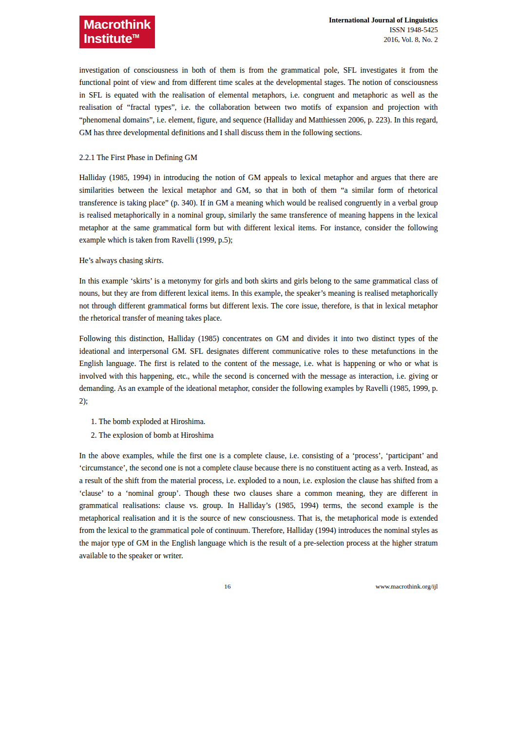Macrothink
InstituteTM
International Journal of Linguistics
ISSN 1948-5425
2016, Vol. 8, No. 2
investigation of consciousness in both of them is from the grammatical pole, SFL investigates it from the functional point of view and from different time scales at the developmental stages. The notion of consciousness in SFL is equated with the realisation of elemental metaphors, i.e. congruent and metaphoric as well as the realisation of “fractal types”, i.e. the collaboration between two motifs of expansion and projection with “phenomenal domains”, i.e. element, figure, and sequence (Halliday and Matthiessen 2006, p. 223). In this regard, GM has three developmental definitions and I shall discuss them in the following sections.
2.2.1 The First Phase in Defining GM
Halliday (1985, 1994) in introducing the notion of GM appeals to lexical metaphor and argues that there are similarities between the lexical metaphor and GM, so that in both of them “a similar form of rhetorical transference is taking place” (p. 340). If in GM a meaning which would be realised congruently in a verbal group is realised metaphorically in a nominal group, similarly the same transference of meaning happens in the lexical metaphor at the same grammatical form but with different lexical items. For instance, consider the following example which is taken from Ravelli (1999, p.5);
He’s always chasing skirts.
In this example ‘skirts’ is a metonymy for girls and both skirts and girls belong to the same grammatical class of nouns, but they are from different lexical items. In this example, the speaker’s meaning is realised metaphorically not through different grammatical forms but different lexis. The core issue, therefore, is that in lexical metaphor the rhetorical transfer of meaning takes place.
Following this distinction, Halliday (1985) concentrates on GM and divides it into two distinct types of the ideational and interpersonal GM. SFL designates different communicative roles to these metafunctions in the English language. The first is related to the content of the message, i.e. what is happening or who or what is involved with this happening, etc., while the second is concerned with the message as interaction, i.e. giving or demanding. As an example of the ideational metaphor, consider the following examples by Ravelli (1985, 1999, p. 2);
The bomb exploded at Hiroshima.
The explosion of bomb at Hiroshima
In the above examples, while the first one is a complete clause, i.e. consisting of a ‘process’, ‘participant’ and ‘circumstance’, the second one is not a complete clause because there is no constituent acting as a verb. Instead, as a result of the shift from the material process, i.e. exploded to a noun, i.e. explosion the clause has shifted from a ‘clause’ to a ‘nominal group’. Though these two clauses share a common meaning, they are different in grammatical realisations: clause vs. group. In Halliday’s (1985, 1994) terms, the second example is the metaphorical realisation and it is the source of new consciousness. That is, the metaphorical mode is extended from the lexical to the grammatical pole of continuum. Therefore, Halliday (1994) introduces the nominal styles as the major type of GM in the English language which is the result of a pre-selection process at the higher stratum available to the speaker or writer.
16 www.macrothink.org/ijl